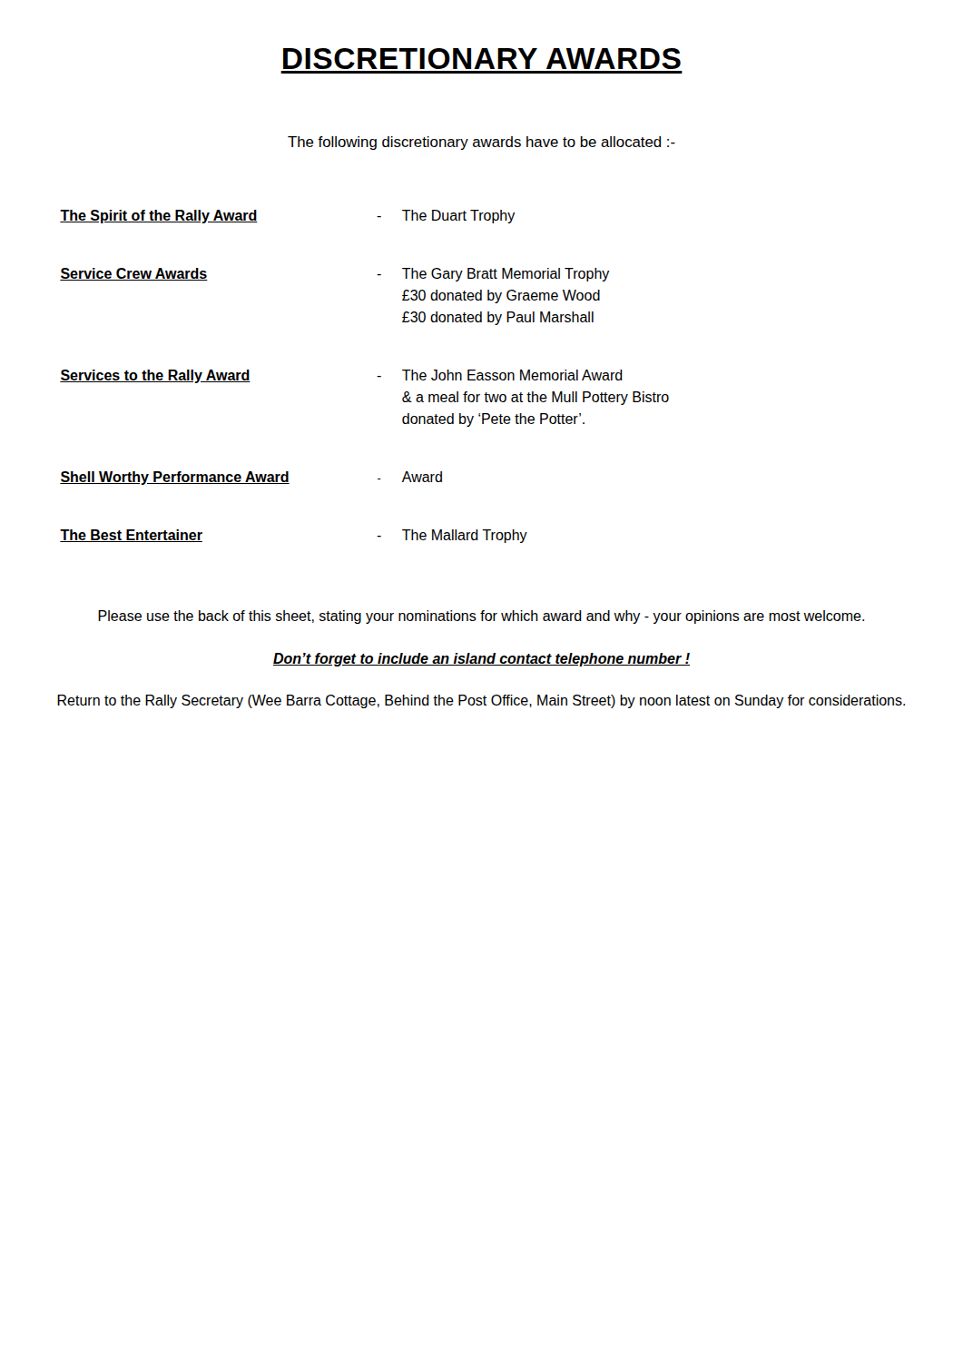DISCRETIONARY AWARDS
The following discretionary awards have to be allocated :-
| The Spirit of the Rally Award | - | The Duart Trophy |
| Service Crew Awards | - | The Gary Bratt Memorial Trophy £30 donated by Graeme Wood £30 donated by Paul Marshall |
| Services to the Rally Award | - | The John Easson Memorial Award & a meal for two at the Mull Pottery Bistro donated by ‘Pete the Potter’. |
| Shell Worthy Performance Award | - | Award |
| The Best Entertainer | - | The Mallard Trophy |
Please use the back of this sheet, stating your nominations for which award and why - your opinions are most welcome.
Don’t forget to include an island contact telephone number !
Return to the Rally Secretary (Wee Barra Cottage, Behind the Post Office, Main Street) by noon latest on Sunday for considerations.